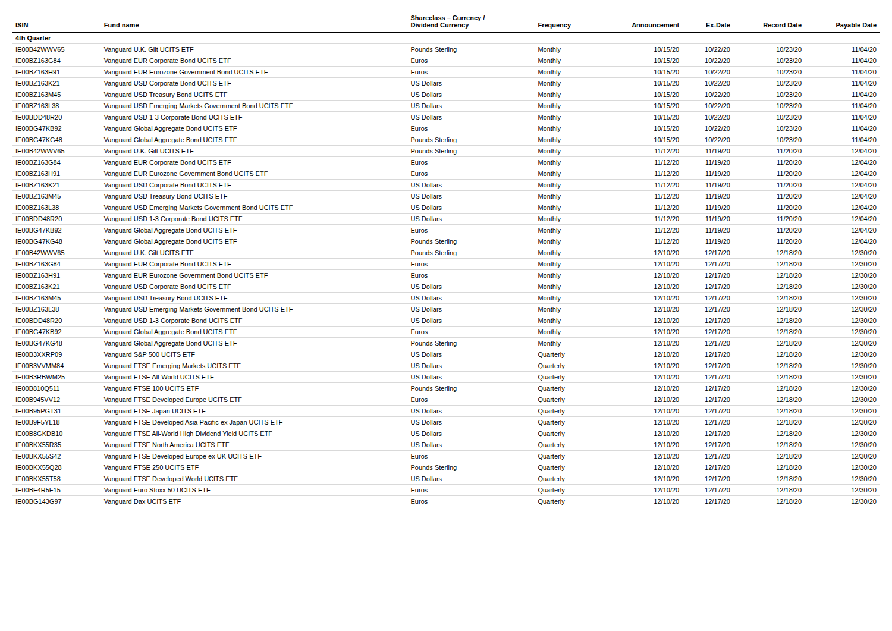| ISIN | Fund name | Shareclass – Currency / Dividend Currency | Frequency | Announcement | Ex-Date | Record Date | Payable Date |
| --- | --- | --- | --- | --- | --- | --- | --- |
| 4th Quarter |
| IE00B42WWV65 | Vanguard U.K. Gilt UCITS ETF | Pounds Sterling | Monthly | 10/15/20 | 10/22/20 | 10/23/20 | 11/04/20 |
| IE00BZ163G84 | Vanguard EUR Corporate Bond UCITS ETF | Euros | Monthly | 10/15/20 | 10/22/20 | 10/23/20 | 11/04/20 |
| IE00BZ163H91 | Vanguard EUR Eurozone Government Bond UCITS ETF | Euros | Monthly | 10/15/20 | 10/22/20 | 10/23/20 | 11/04/20 |
| IE00BZ163K21 | Vanguard USD Corporate Bond UCITS ETF | US Dollars | Monthly | 10/15/20 | 10/22/20 | 10/23/20 | 11/04/20 |
| IE00BZ163M45 | Vanguard USD Treasury Bond UCITS ETF | US Dollars | Monthly | 10/15/20 | 10/22/20 | 10/23/20 | 11/04/20 |
| IE00BZ163L38 | Vanguard USD Emerging Markets Government Bond UCITS ETF | US Dollars | Monthly | 10/15/20 | 10/22/20 | 10/23/20 | 11/04/20 |
| IE00BDD48R20 | Vanguard USD 1-3 Corporate Bond UCITS ETF | US Dollars | Monthly | 10/15/20 | 10/22/20 | 10/23/20 | 11/04/20 |
| IE00BG47KB92 | Vanguard Global Aggregate Bond UCITS ETF | Euros | Monthly | 10/15/20 | 10/22/20 | 10/23/20 | 11/04/20 |
| IE00BG47KG48 | Vanguard Global Aggregate Bond UCITS ETF | Pounds Sterling | Monthly | 10/15/20 | 10/22/20 | 10/23/20 | 11/04/20 |
| IE00B42WWV65 | Vanguard U.K. Gilt UCITS ETF | Pounds Sterling | Monthly | 11/12/20 | 11/19/20 | 11/20/20 | 12/04/20 |
| IE00BZ163G84 | Vanguard EUR Corporate Bond UCITS ETF | Euros | Monthly | 11/12/20 | 11/19/20 | 11/20/20 | 12/04/20 |
| IE00BZ163H91 | Vanguard EUR Eurozone Government Bond UCITS ETF | Euros | Monthly | 11/12/20 | 11/19/20 | 11/20/20 | 12/04/20 |
| IE00BZ163K21 | Vanguard USD Corporate Bond UCITS ETF | US Dollars | Monthly | 11/12/20 | 11/19/20 | 11/20/20 | 12/04/20 |
| IE00BZ163M45 | Vanguard USD Treasury Bond UCITS ETF | US Dollars | Monthly | 11/12/20 | 11/19/20 | 11/20/20 | 12/04/20 |
| IE00BZ163L38 | Vanguard USD Emerging Markets Government Bond UCITS ETF | US Dollars | Monthly | 11/12/20 | 11/19/20 | 11/20/20 | 12/04/20 |
| IE00BDD48R20 | Vanguard USD 1-3 Corporate Bond UCITS ETF | US Dollars | Monthly | 11/12/20 | 11/19/20 | 11/20/20 | 12/04/20 |
| IE00BG47KB92 | Vanguard Global Aggregate Bond UCITS ETF | Euros | Monthly | 11/12/20 | 11/19/20 | 11/20/20 | 12/04/20 |
| IE00BG47KG48 | Vanguard Global Aggregate Bond UCITS ETF | Pounds Sterling | Monthly | 11/12/20 | 11/19/20 | 11/20/20 | 12/04/20 |
| IE00B42WWV65 | Vanguard U.K. Gilt UCITS ETF | Pounds Sterling | Monthly | 12/10/20 | 12/17/20 | 12/18/20 | 12/30/20 |
| IE00BZ163G84 | Vanguard EUR Corporate Bond UCITS ETF | Euros | Monthly | 12/10/20 | 12/17/20 | 12/18/20 | 12/30/20 |
| IE00BZ163H91 | Vanguard EUR Eurozone Government Bond UCITS ETF | Euros | Monthly | 12/10/20 | 12/17/20 | 12/18/20 | 12/30/20 |
| IE00BZ163K21 | Vanguard USD Corporate Bond UCITS ETF | US Dollars | Monthly | 12/10/20 | 12/17/20 | 12/18/20 | 12/30/20 |
| IE00BZ163M45 | Vanguard USD Treasury Bond UCITS ETF | US Dollars | Monthly | 12/10/20 | 12/17/20 | 12/18/20 | 12/30/20 |
| IE00BZ163L38 | Vanguard USD Emerging Markets Government Bond UCITS ETF | US Dollars | Monthly | 12/10/20 | 12/17/20 | 12/18/20 | 12/30/20 |
| IE00BDD48R20 | Vanguard USD 1-3 Corporate Bond UCITS ETF | US Dollars | Monthly | 12/10/20 | 12/17/20 | 12/18/20 | 12/30/20 |
| IE00BG47KB92 | Vanguard Global Aggregate Bond UCITS ETF | Euros | Monthly | 12/10/20 | 12/17/20 | 12/18/20 | 12/30/20 |
| IE00BG47KG48 | Vanguard Global Aggregate Bond UCITS ETF | Pounds Sterling | Monthly | 12/10/20 | 12/17/20 | 12/18/20 | 12/30/20 |
| IE00B3XXRP09 | Vanguard S&P 500 UCITS ETF | US Dollars | Quarterly | 12/10/20 | 12/17/20 | 12/18/20 | 12/30/20 |
| IE00B3VVMM84 | Vanguard FTSE Emerging Markets UCITS ETF | US Dollars | Quarterly | 12/10/20 | 12/17/20 | 12/18/20 | 12/30/20 |
| IE00B3RBWM25 | Vanguard FTSE All-World UCITS ETF | US Dollars | Quarterly | 12/10/20 | 12/17/20 | 12/18/20 | 12/30/20 |
| IE00B810Q511 | Vanguard FTSE 100 UCITS ETF | Pounds Sterling | Quarterly | 12/10/20 | 12/17/20 | 12/18/20 | 12/30/20 |
| IE00B945VV12 | Vanguard FTSE Developed Europe UCITS ETF | Euros | Quarterly | 12/10/20 | 12/17/20 | 12/18/20 | 12/30/20 |
| IE00B95PGT31 | Vanguard FTSE Japan UCITS ETF | US Dollars | Quarterly | 12/10/20 | 12/17/20 | 12/18/20 | 12/30/20 |
| IE00B9F5YL18 | Vanguard FTSE Developed Asia Pacific ex Japan UCITS ETF | US Dollars | Quarterly | 12/10/20 | 12/17/20 | 12/18/20 | 12/30/20 |
| IE00B8GKDB10 | Vanguard FTSE All-World High Dividend Yield UCITS ETF | US Dollars | Quarterly | 12/10/20 | 12/17/20 | 12/18/20 | 12/30/20 |
| IE00BKX55R35 | Vanguard FTSE North America UCITS ETF | US Dollars | Quarterly | 12/10/20 | 12/17/20 | 12/18/20 | 12/30/20 |
| IE00BKX55S42 | Vanguard FTSE Developed Europe ex UK UCITS ETF | Euros | Quarterly | 12/10/20 | 12/17/20 | 12/18/20 | 12/30/20 |
| IE00BKX55Q28 | Vanguard FTSE 250 UCITS ETF | Pounds Sterling | Quarterly | 12/10/20 | 12/17/20 | 12/18/20 | 12/30/20 |
| IE00BKX55T58 | Vanguard FTSE Developed World UCITS ETF | US Dollars | Quarterly | 12/10/20 | 12/17/20 | 12/18/20 | 12/30/20 |
| IE00BF4R5F15 | Vanguard Euro Stoxx 50 UCITS ETF | Euros | Quarterly | 12/10/20 | 12/17/20 | 12/18/20 | 12/30/20 |
| IE00BG143G97 | Vanguard Dax UCITS ETF | Euros | Quarterly | 12/10/20 | 12/17/20 | 12/18/20 | 12/30/20 |